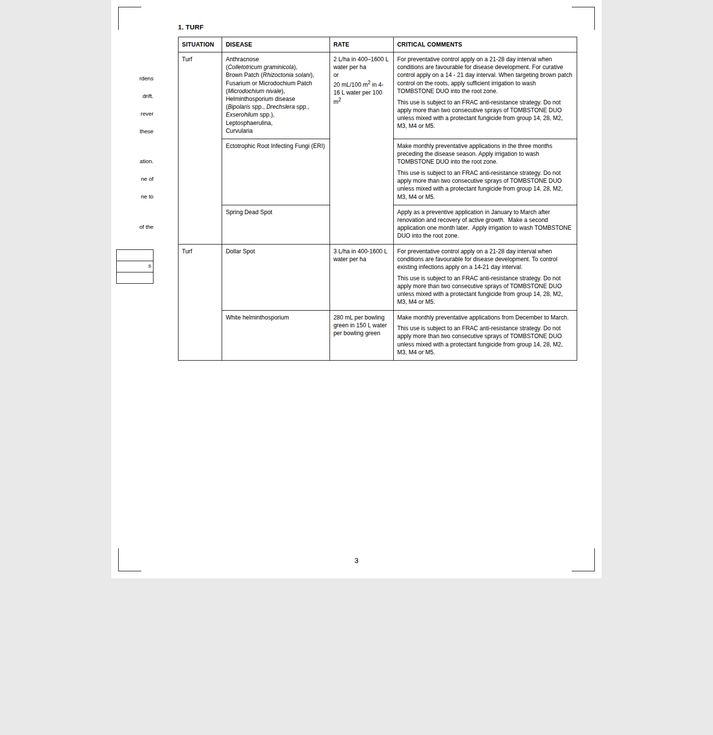rdens
drift.
rever
these
ation.
ne of
ne to
of the
s
1. TURF
Turf diseases, application rates and critical comments
| SITUATION | DISEASE | RATE | CRITICAL COMMENTS |
| --- | --- | --- | --- |
| Turf | Anthracnose ( Colletotricum graminicola ), Brown Patch ( Rhizoctonia solani ), Fusarium or Microdochium Patch ( Microdochium nivale ), Helminthosporium disease ( Bipolaris spp., Drechslera spp., Exserohilum spp.), Leptosphaerulina, Curvularia | 2 L/ha in 400–1600 L water per ha or 20 mL/100 m 2 in 4-16 L water per 100 m 2 | For preventative control apply on a 21-28 day interval when conditions are favourable for disease development. For curative control apply on a 14 - 21 day interval. When targeting brown patch control on the roots, apply sufficient irrigation to wash TOMBSTONE DUO into the root zone. This use is subject to an FRAC anti-resistance strategy. Do not apply more than two consecutive sprays of TOMBSTONE DUO unless mixed with a protectant fungicide from group 14, 28, M2, M3, M4 or M5. |
| Ectotrophic Root Infecting Fungi (ERI) | Make monthly preventative applications in the three months preceding the disease season. Apply irrigation to wash TOMBSTONE DUO into the root zone. This use is subject to an FRAC anti-resistance strategy. Do not apply more than two consecutive sprays of TOMBSTONE DUO unless mixed with a protectant fungicide from group 14, 28, M2, M3, M4 or M5. |
| Spring Dead Spot | Apply as a preventive application in January to March after renovation and recovery of active growth. Make a second application one month later. Apply irrigation to wash TOMBSTONE DUO into the root zone. |
| Turf | Dollar Spot | 3 L/ha in 400-1600 L water per ha | For preventative control apply on a 21-28 day interval when conditions are favourable for disease development. To control existing infections apply on a 14-21 day interval. This use is subject to an FRAC anti-resistance strategy. Do not apply more than two consecutive sprays of TOMBSTONE DUO unless mixed with a protectant fungicide from group 14, 28, M2, M3, M4 or M5. |
| White helminthosporium | 280 mL per bowling green in 150 L water per bowling green | Make monthly preventative applications from December to March. This use is subject to an FRAC anti-resistance strategy. Do not apply more than two consecutive sprays of TOMBSTONE DUO unless mixed with a protectant fungicide from group 14, 28, M2, M3, M4 or M5. |
3